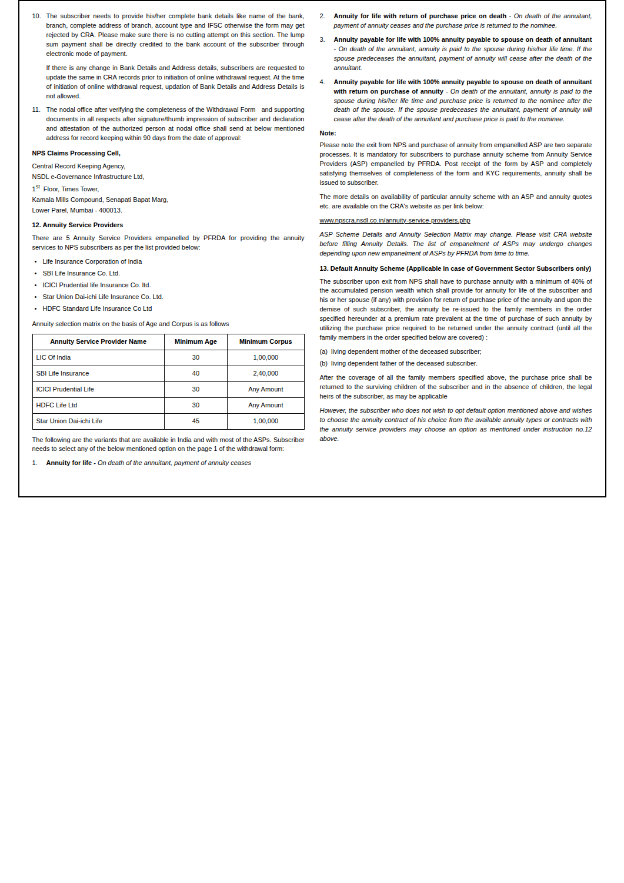10.
The subscriber needs to provide his/her complete bank details like name of the bank, branch, complete address of branch, account type and IFSC otherwise the form may get rejected by CRA. Please make sure there is no cutting attempt on this section. The lump sum payment shall be directly credited to the bank account of the subscriber through electronic mode of payment.
If there is any change in Bank Details and Address details, subscribers are requested to update the same in CRA records prior to initiation of online withdrawal request. At the time of initiation of online withdrawal request, updation of Bank Details and Address Details is not allowed.
11.
The nodal office after verifying the completeness of the Withdrawal Form and supporting documents in all respects after signature/thumb impression of subscriber and declaration and attestation of the authorized person at nodal office shall send at below mentioned address for record keeping within 90 days from the date of approval:
NPS Claims Processing Cell,
Central Record Keeping Agency,
NSDL e-Governance Infrastructure Ltd,
1st Floor, Times Tower,
Kamala Mills Compound, Senapati Bapat Marg,
Lower Parel, Mumbai - 400013.
12. Annuity Service Providers
There are 5 Annuity Service Providers empanelled by PFRDA for providing the annuity services to NPS subscribers as per the list provided below:
Life Insurance Corporation of India
SBI Life Insurance Co. Ltd.
ICICI Prudential life Insurance Co. ltd.
Star Union Dai-ichi Life Insurance Co. Ltd.
HDFC Standard Life Insurance Co Ltd
Annuity selection matrix on the basis of Age and Corpus is as follows
| Annuity Service Provider Name | Minimum Age | Minimum Corpus |
| --- | --- | --- |
| LIC Of India | 30 | 1,00,000 |
| SBI Life Insurance | 40 | 2,40,000 |
| ICICI Prudential Life | 30 | Any Amount |
| HDFC Life Ltd | 30 | Any Amount |
| Star Union Dai-ichi Life | 45 | 1,00,000 |
The following are the variants that are available in India and with most of the ASPs. Subscriber needs to select any of the below mentioned option on the page 1 of the withdrawal form:
1.
Annuity for life - On death of the annuitant, payment of annuity ceases
2.
Annuity for life with return of purchase price on death - On death of the annuitant, payment of annuity ceases and the purchase price is returned to the nominee.
3.
Annuity payable for life with 100% annuity payable to spouse on death of annuitant - On death of the annuitant, annuity is paid to the spouse during his/her life time. If the spouse predeceases the annuitant, payment of annuity will cease after the death of the annuitant.
4.
Annuity payable for life with 100% annuity payable to spouse on death of annuitant with return on purchase of annuity - On death of the annuitant, annuity is paid to the spouse during his/her life time and purchase price is returned to the nominee after the death of the spouse. If the spouse predeceases the annuitant, payment of annuity will cease after the death of the annuitant and purchase price is paid to the nominee.
Note:
Please note the exit from NPS and purchase of annuity from empanelled ASP are two separate processes. It is mandatory for subscribers to purchase annuity scheme from Annuity Service Providers (ASP) empanelled by PFRDA. Post receipt of the form by ASP and completely satisfying themselves of completeness of the form and KYC requirements, annuity shall be issued to subscriber.
The more details on availability of particular annuity scheme with an ASP and annuity quotes etc. are available on the CRA's website as per link below:
www.npscra.nsdl.co.in/annuity-service-providers.php
ASP Scheme Details and Annuity Selection Matrix may change. Please visit CRA website before filling Annuity Details. The list of empanelment of ASPs may undergo changes depending upon new empanelment of ASPs by PFRDA from time to time.
13. Default Annuity Scheme (Applicable in case of Government Sector Subscribers only)
The subscriber upon exit from NPS shall have to purchase annuity with a minimum of 40% of the accumulated pension wealth which shall provide for annuity for life of the subscriber and his or her spouse (if any) with provision for return of purchase price of the annuity and upon the demise of such subscriber, the annuity be re-issued to the family members in the order specified hereunder at a premium rate prevalent at the time of purchase of such annuity by utilizing the purchase price required to be returned under the annuity contract (until all the family members in the order specified below are covered) :
(a) living dependent mother of the deceased subscriber;
(b) living dependent father of the deceased subscriber.
After the coverage of all the family members specified above, the purchase price shall be returned to the surviving children of the subscriber and in the absence of children, the legal heirs of the subscriber, as may be applicable
However, the subscriber who does not wish to opt default option mentioned above and wishes to choose the annuity contract of his choice from the available annuity types or contracts with the annuity service providers may choose an option as mentioned under instruction no.12 above.